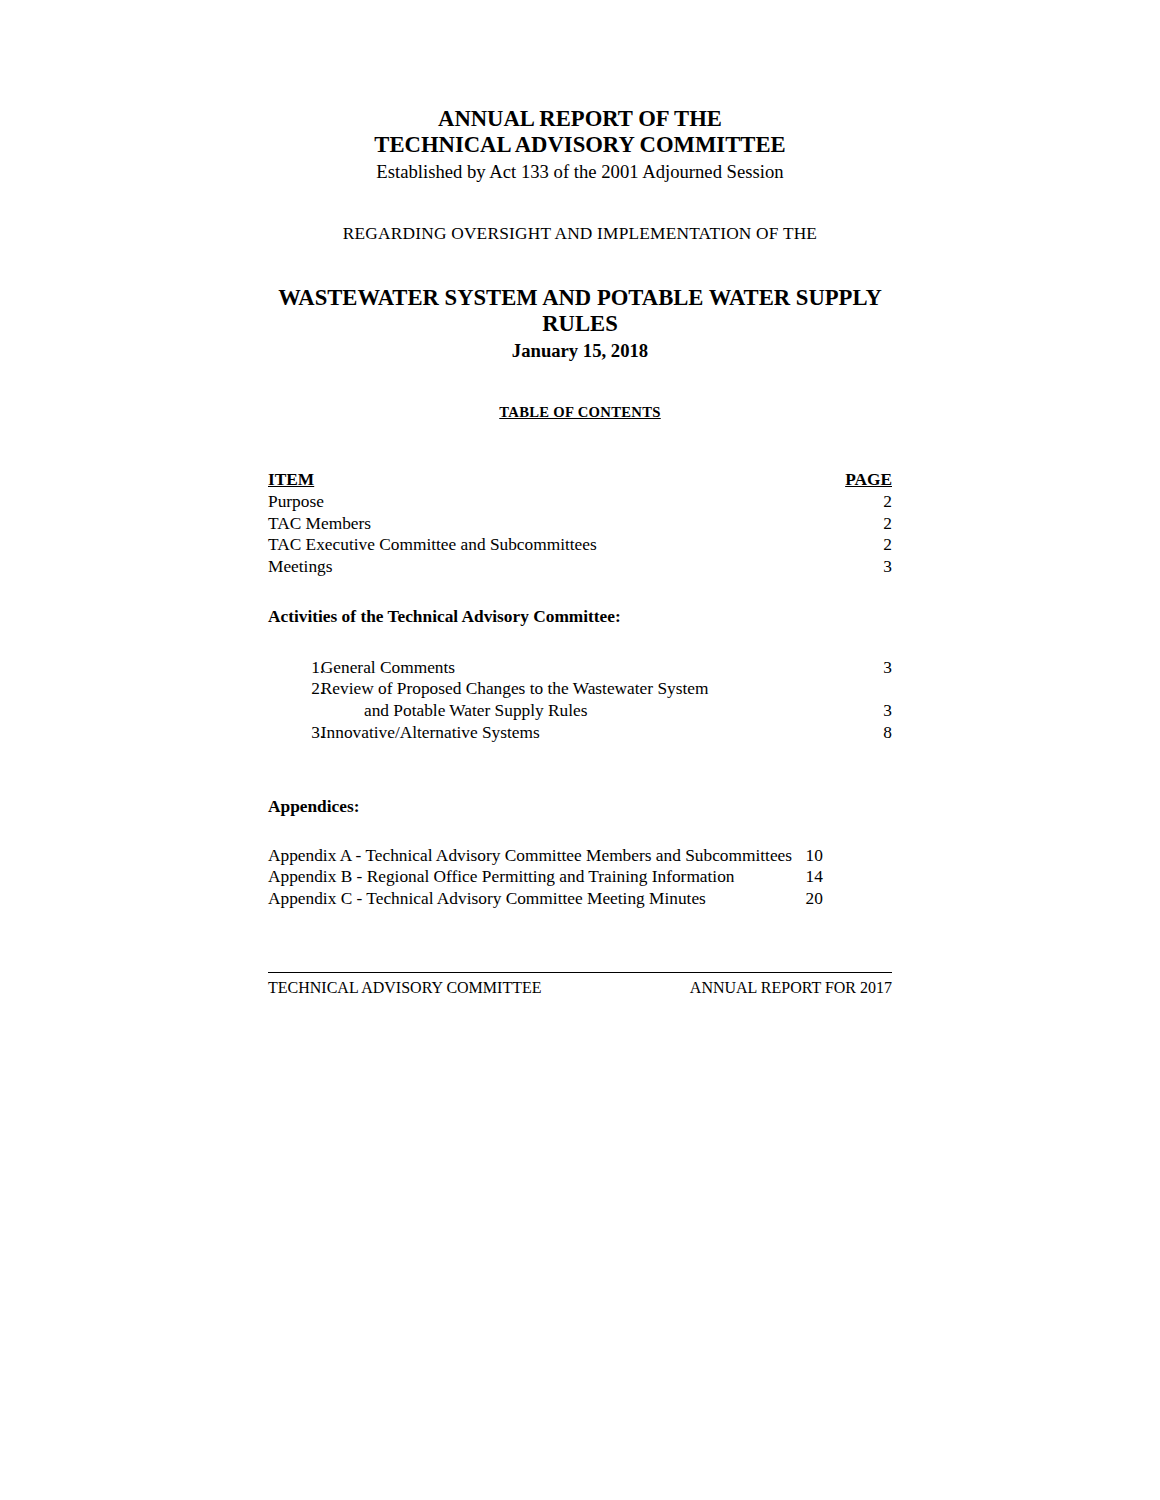ANNUAL REPORT OF THE
TECHNICAL ADVISORY COMMITTEE
Established by Act 133 of the 2001 Adjourned Session
REGARDING OVERSIGHT AND IMPLEMENTATION OF THE
WASTEWATER SYSTEM AND POTABLE WATER SUPPLY
RULES
January 15, 2018
TABLE OF CONTENTS
| ITEM | PAGE |
| Purpose | 2 |
| TAC Members | 2 |
| TAC Executive Committee and Subcommittees | 2 |
| Meetings | 3 |
| Activities of the Technical Advisory Committee: | |
| 1. General Comments | 3 |
| 2. Review of Proposed Changes to the Wastewater System | |
| and Potable Water Supply Rules | 3 |
| 3. Innovative/Alternative Systems | 8 |
Appendices:
| Appendix A - Technical Advisory Committee Members and Subcommittees | 10 |
| Appendix B - Regional Office Permitting and Training Information | 14 |
| Appendix C - Technical Advisory Committee Meeting Minutes | 20 |
TECHNICAL ADVISORY COMMITTEE ANNUAL REPORT FOR 2017